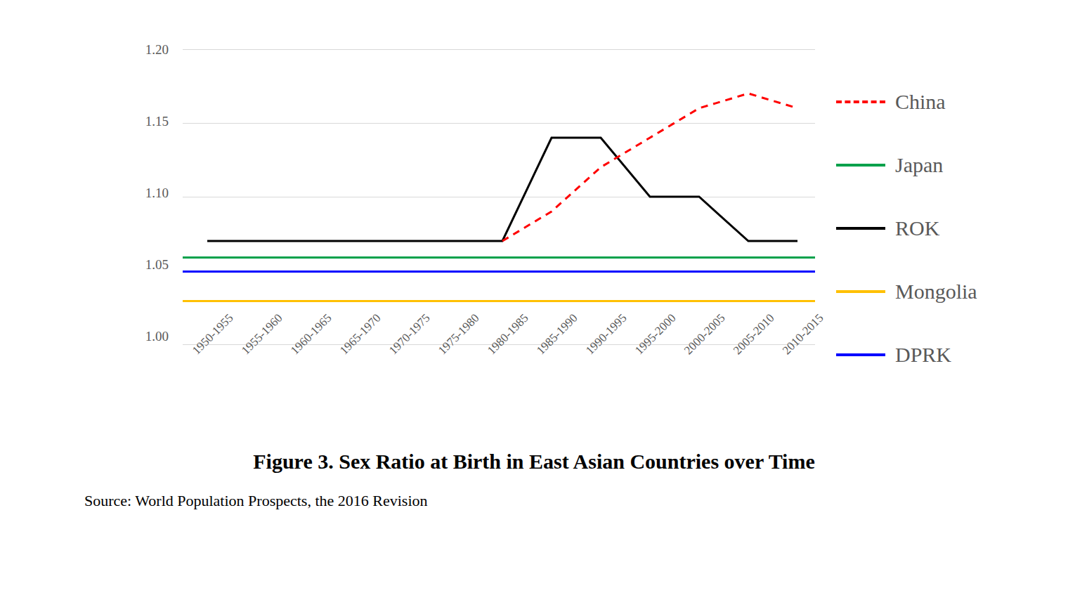1.20
1.15
1.10
1.05
1.00
1950-1955
1955-1960
1960-1965
1965-1970
1970-1975
1975-1980
1980-1985
1985-1990
1990-1995
1995-2000
2000-2005
2005-2010
2010-2015
China
Japan
ROK
Mongolia
DPRK
Figure 3. Sex Ratio at Birth in East Asian Countries over Time
Source: World Population Prospects, the 2016 Revision